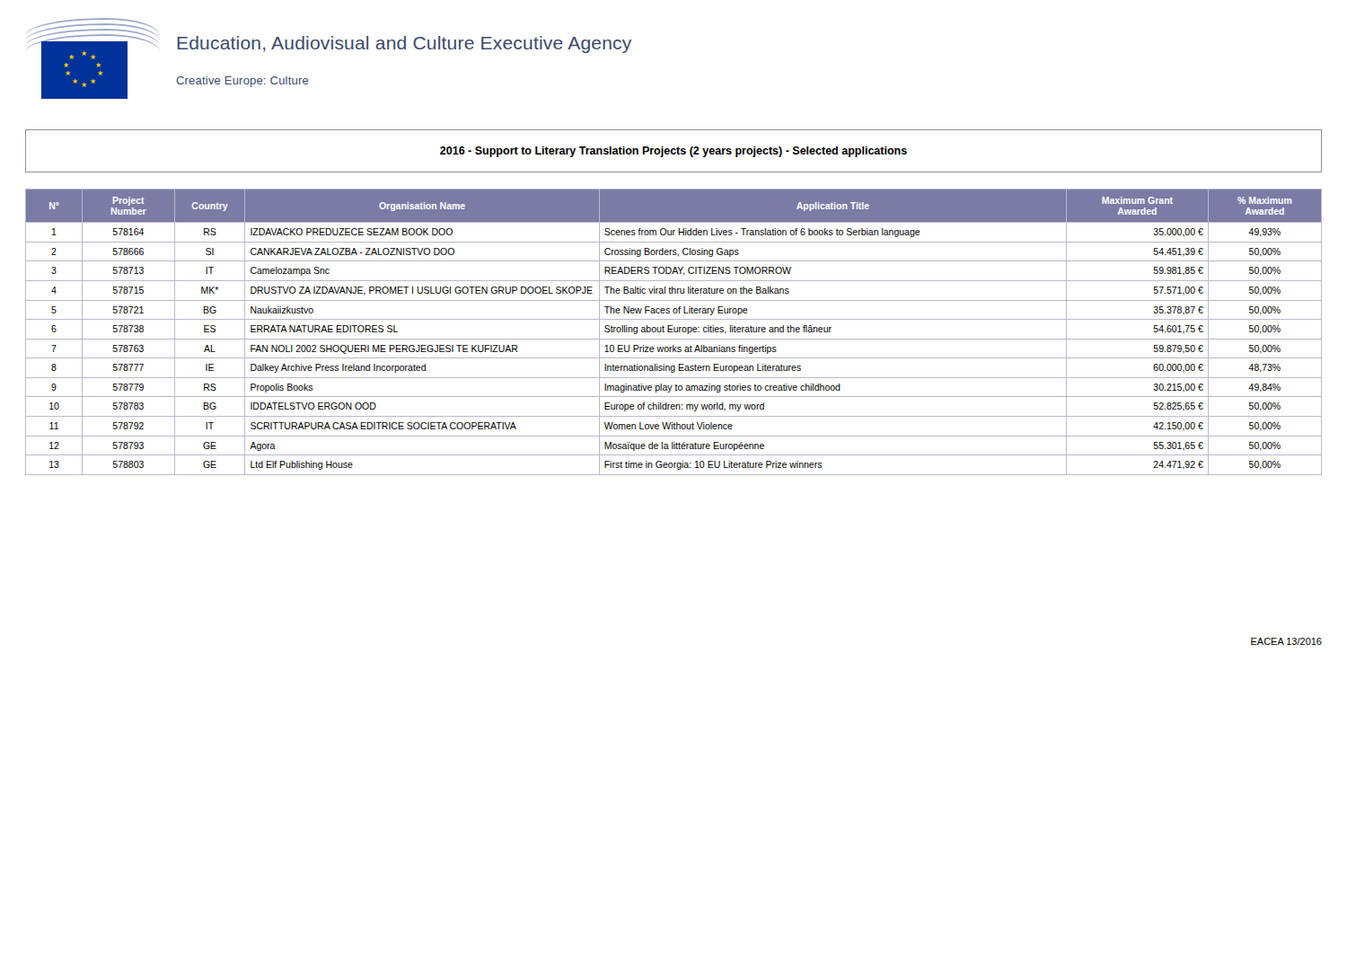★ ★ ★ ★ ★ ★ ★ ★ ★ ★
Education, Audiovisual and Culture Executive Agency
Creative Europe: Culture
2016 - Support to Literary Translation Projects (2 years projects) - Selected applications
| N° | Project Number | Country | Organisation Name | Application Title | Maximum Grant Awarded | % Maximum Awarded |
| --- | --- | --- | --- | --- | --- | --- |
| 1 | 578164 | RS | IZDAVACKO PREDUZECE SEZAM BOOK DOO | Scenes from Our Hidden Lives - Translation of 6 books to Serbian language | 35.000,00 € | 49,93% |
| 2 | 578666 | SI | CANKARJEVA ZALOZBA - ZALOZNISTVO DOO | Crossing Borders, Closing Gaps | 54.451,39 € | 50,00% |
| 3 | 578713 | IT | Camelozampa Snc | READERS TODAY, CITIZENS TOMORROW | 59.981,85 € | 50,00% |
| 4 | 578715 | MK* | DRUSTVO ZA IZDAVANJE, PROMET I USLUGI GOTEN GRUP DOOEL SKOPJE | The Baltic viral thru literature on the Balkans | 57.571,00 € | 50,00% |
| 5 | 578721 | BG | Naukaiizkustvo | The New Faces of Literary Europe | 35.378,87 € | 50,00% |
| 6 | 578738 | ES | ERRATA NATURAE EDITORES SL | Strolling about Europe: cities, literature and the flâneur | 54.601,75 € | 50,00% |
| 7 | 578763 | AL | FAN NOLI 2002 SHOQUERI ME PERGJEGJESI TE KUFIZUAR | 10 EU Prize works at Albanians fingertips | 59.879,50 € | 50,00% |
| 8 | 578777 | IE | Dalkey Archive Press Ireland Incorporated | Internationalising Eastern European Literatures | 60.000,00 € | 48,73% |
| 9 | 578779 | RS | Propolis Books | Imaginative play to amazing stories to creative childhood | 30.215,00 € | 49,84% |
| 10 | 578783 | BG | IDDATELSTVO ERGON OOD | Europe of children: my world, my word | 52.825,65 € | 50,00% |
| 11 | 578792 | IT | SCRITTURAPURA CASA EDITRICE SOCIETA COOPERATIVA | Women Love Without Violence | 42.150,00 € | 50,00% |
| 12 | 578793 | GE | Agora | Mosaïque de la littérature Européenne | 55.301,65 € | 50,00% |
| 13 | 578803 | GE | Ltd Elf Publishing House | First time in Georgia: 10 EU Literature Prize winners | 24.471,92 € | 50,00% |
EACEA 13/2016